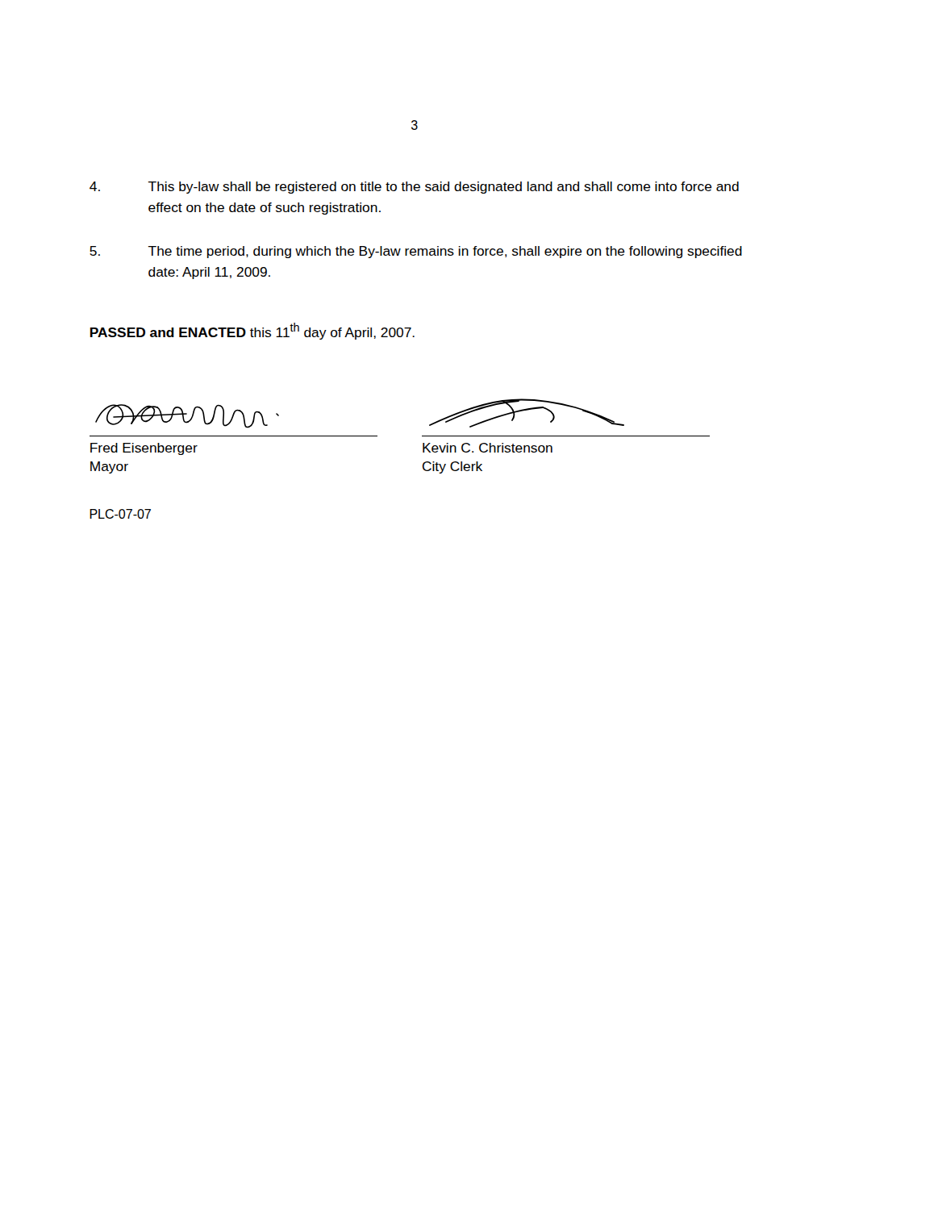3
4. This by-law shall be registered on title to the said designated land and shall come into force and effect on the date of such registration.
5. The time period, during which the By-law remains in force, shall expire on the following specified date: April 11, 2009.
PASSED and ENACTED this 11th day of April, 2007.
Fred Eisenberger
Mayor
Kevin C. Christenson
City Clerk
PLC-07-07